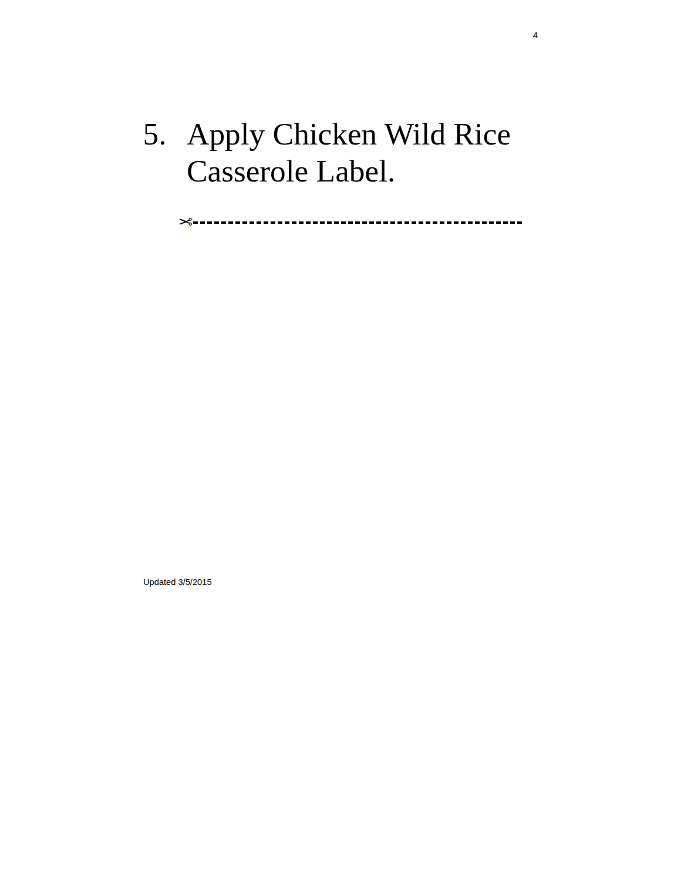4
Apply Chicken Wild Rice Casserole Label.
✂
Updated 3/5/2015